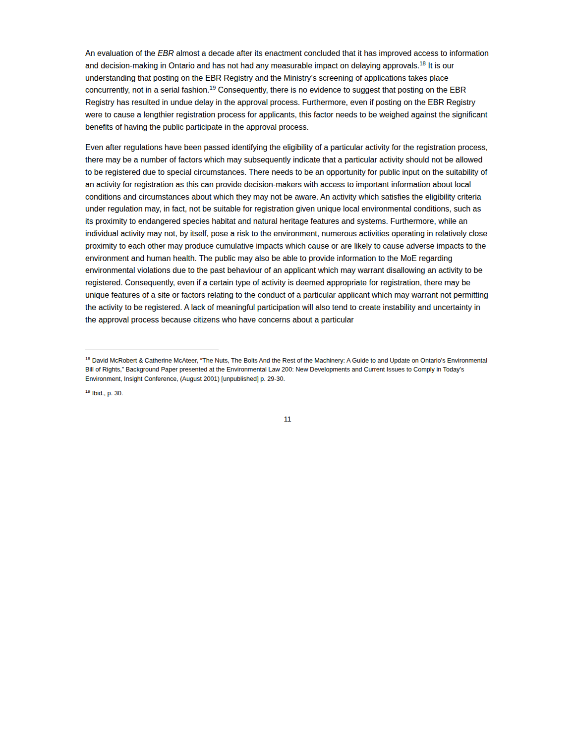An evaluation of the EBR almost a decade after its enactment concluded that it has improved access to information and decision-making in Ontario and has not had any measurable impact on delaying approvals.18 It is our understanding that posting on the EBR Registry and the Ministry’s screening of applications takes place concurrently, not in a serial fashion.19 Consequently, there is no evidence to suggest that posting on the EBR Registry has resulted in undue delay in the approval process. Furthermore, even if posting on the EBR Registry were to cause a lengthier registration process for applicants, this factor needs to be weighed against the significant benefits of having the public participate in the approval process.
Even after regulations have been passed identifying the eligibility of a particular activity for the registration process, there may be a number of factors which may subsequently indicate that a particular activity should not be allowed to be registered due to special circumstances. There needs to be an opportunity for public input on the suitability of an activity for registration as this can provide decision-makers with access to important information about local conditions and circumstances about which they may not be aware. An activity which satisfies the eligibility criteria under regulation may, in fact, not be suitable for registration given unique local environmental conditions, such as its proximity to endangered species habitat and natural heritage features and systems. Furthermore, while an individual activity may not, by itself, pose a risk to the environment, numerous activities operating in relatively close proximity to each other may produce cumulative impacts which cause or are likely to cause adverse impacts to the environment and human health. The public may also be able to provide information to the MoE regarding environmental violations due to the past behaviour of an applicant which may warrant disallowing an activity to be registered. Consequently, even if a certain type of activity is deemed appropriate for registration, there may be unique features of a site or factors relating to the conduct of a particular applicant which may warrant not permitting the activity to be registered. A lack of meaningful participation will also tend to create instability and uncertainty in the approval process because citizens who have concerns about a particular
18 David McRobert & Catherine McAteer, “The Nuts, The Bolts And the Rest of the Machinery: A Guide to and Update on Ontario’s Environmental Bill of Rights,” Background Paper presented at the Environmental Law 200: New Developments and Current Issues to Comply in Today’s Environment, Insight Conference, (August 2001) [unpublished] p. 29-30.
19 Ibid., p. 30.
11